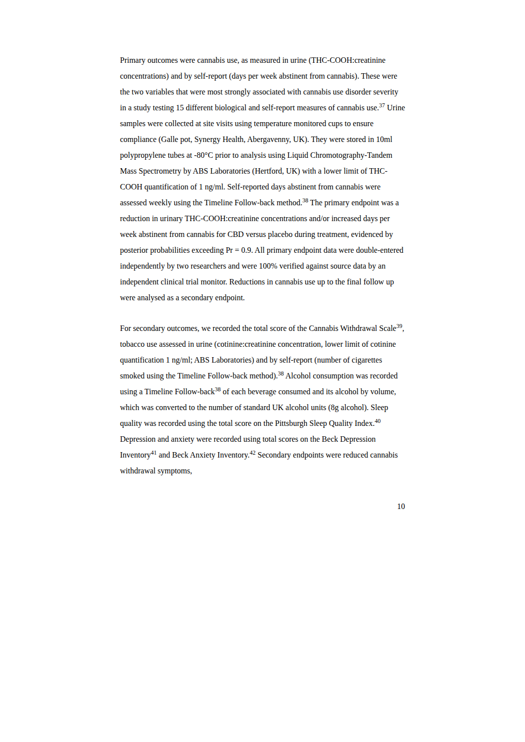Primary outcomes were cannabis use, as measured in urine (THC-COOH:creatinine concentrations) and by self-report (days per week abstinent from cannabis). These were the two variables that were most strongly associated with cannabis use disorder severity in a study testing 15 different biological and self-report measures of cannabis use.37 Urine samples were collected at site visits using temperature monitored cups to ensure compliance (Galle pot, Synergy Health, Abergavenny, UK). They were stored in 10ml polypropylene tubes at -80°C prior to analysis using Liquid Chromotography-Tandem Mass Spectrometry by ABS Laboratories (Hertford, UK) with a lower limit of THC-COOH quantification of 1 ng/ml. Self-reported days abstinent from cannabis were assessed weekly using the Timeline Follow-back method.38 The primary endpoint was a reduction in urinary THC-COOH:creatinine concentrations and/or increased days per week abstinent from cannabis for CBD versus placebo during treatment, evidenced by posterior probabilities exceeding Pr = 0.9. All primary endpoint data were double-entered independently by two researchers and were 100% verified against source data by an independent clinical trial monitor. Reductions in cannabis use up to the final follow up were analysed as a secondary endpoint.
For secondary outcomes, we recorded the total score of the Cannabis Withdrawal Scale39, tobacco use assessed in urine (cotinine:creatinine concentration, lower limit of cotinine quantification 1 ng/ml; ABS Laboratories) and by self-report (number of cigarettes smoked using the Timeline Follow-back method).38 Alcohol consumption was recorded using a Timeline Follow-back38 of each beverage consumed and its alcohol by volume, which was converted to the number of standard UK alcohol units (8g alcohol). Sleep quality was recorded using the total score on the Pittsburgh Sleep Quality Index.40 Depression and anxiety were recorded using total scores on the Beck Depression Inventory41 and Beck Anxiety Inventory.42 Secondary endpoints were reduced cannabis withdrawal symptoms,
10